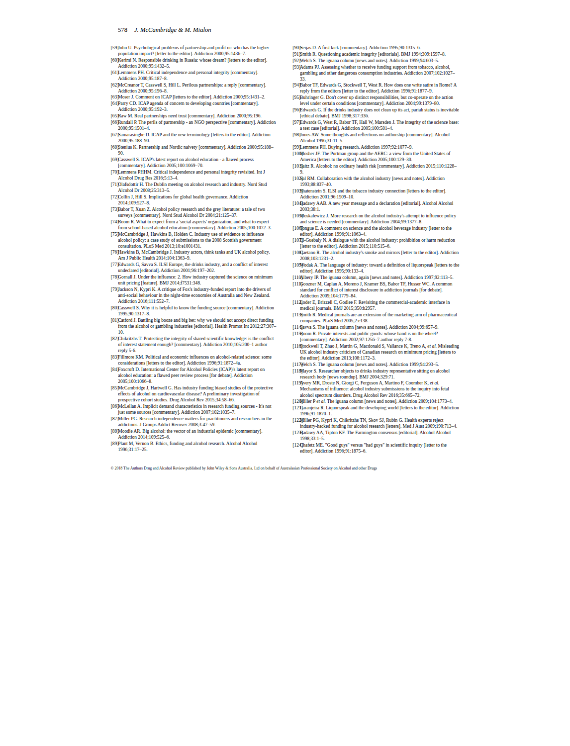578 J. McCambridge & M. Mialon
[59] John U. Psychological problems of partnership and profit or: who has the higher population impact? [letter to the editor]. Addiction 2000;95:1436–7.
[60] Kerimi N. Responsible drinking in Russia: whose dream? [letters to the editor]. Addiction 2000;95:1432–5.
[61] Lemmens PH. Critical independence and personal integrity [commentary]. Addiction 2000;95:187–8.
[62] McCreanor T, Casswell S, Hill L. Perilous partnerships: a reply [commentary]. Addiction 2000;95:196–8.
[63] Moser J. Comment on ICAP [letters to the editor]. Addiction 2000;95:1431–2.
[64] Parry CD. ICAP agenda of concern to developing countries [commentary]. Addiction 2000;95:192–3.
[65] Raw M. Real partnerships need trust [commentary]. Addiction 2000;95:196.
[66] Rundall P. The perils of partnership - an NGO perspective [commentary]. Addiction 2000;95:1501–4.
[67] Samarasinghe D. ICAP and the new terminology [letters to the editor]. Addiction 2000;95:188–90.
[68] Stenius K. Partnership and Nordic naivety [commentary]. Addiction 2000;95:188–90.
[69] Casswell S. ICAP's latest report on alcohol education - a flawed process [commentary]. Addiction 2005;100:1069–70.
[70] Lemmens PHHM. Critical independence and personal integrity revisited. Int J Alcohol Drug Res 2016;5:13–4.
[71] Olafsdottir H. The Dublin meeting on alcohol research and industry. Nord Stud Alcohol Dr 2008;25:313–5.
[72] Collin J, Hill S. Implications for global health governance. Addiction 2014;109:527–8.
[73] Babor T, Xuan Z. Alcohol policy research and the grey literature: a tale of two surveys [commentary]. Nord Stud Alcohol Dr 2004;21:125–37.
[74] Room R. What to expect from a 'social aspects' organization, and what to expect from school-based alcohol education [commentary]. Addiction 2005;100:1072–3.
[75] McCambridge J, Hawkins B, Holden C. Industry use of evidence to influence alcohol policy: a case study of submissions to the 2008 Scottish government consultation. PLoS Med 2013;10:e1001431.
[76] Hawkins B, McCambridge J. Industry actors, think tanks and UK alcohol policy. Am J Public Health 2014;104:1363–9.
[77] Edwards G, Savva S. ILSI Europe, the drinks industry, and a conflict of interest undeclared [editorial]. Addiction 2001;96:197–202.
[78] Gornall J. Under the influence: 2. How industry captured the science on minimum unit pricing [feature]. BMJ 2014;f7531:348.
[79] Jackson N, Kypri K. A critique of Fox's industry-funded report into the drivers of anti-social behaviour in the night-time economies of Australia and New Zealand. Addiction 2016;111:552–7.
[80] Casswell S. Why it is helpful to know the funding source [commentary]. Addiction 1995;90:1317–8.
[81] Catford J. Battling big booze and big bet: why we should not accept direct funding from the alcohol or gambling industries [editorial]. Health Promot Int 2012;27:307–10.
[82] Chikritzhs T. Protecting the integrity of shared scientific knowledge: is the conflict of interest statement enough? [commentary]. Addiction 2010;105:200–1 author reply 5-6.
[83] Fillmore KM. Political and economic influences on alcohol-related science: some considerations [letters to the editor]. Addiction 1996;91:1872–4a.
[84] Foxcroft D. International Center for Alcohol Policies (ICAP)'s latest report on alcohol education: a flawed peer review process [for debate]. Addiction 2005;100:1066–8.
[85] McCambridge J, Hartwell G. Has industry funding biased studies of the protective effects of alcohol on cardiovascular disease? A preliminary investigation of prospective cohort studies. Drug Alcohol Rev 2015;34:58–66.
[86] McLellan A. Implicit demand characteristics in research funding sources - It's not just some sources [commentary]. Addiction 2007;102:1035–7.
[87] Miller PG. Research independence matters for practitioners and researchers in the addictions. J Groups Addict Recover 2008;3:47–59.
[88] Moodie AR. Big alcohol: the vector of an industrial epidemic [commentary]. Addiction 2014;109:525–6.
[89] Plant M, Vernon B. Ethics, funding and alcohol research. Alcohol Alcohol 1996;31:17–25.
[90] Seijas D. A first kick [commentary]. Addiction 1995;90:1315–6.
[91] Smith R. Questioning academic integrity [editorials]. BMJ 1994;309:1597–8.
[92] Welch S. The iguana column [news and notes]. Addiction 1999;94:603–5.
[93] Adams PJ. Assessing whether to receive funding support from tobacco, alcohol, gambling and other dangerous consumption industries. Addiction 2007;102:1027–33.
[94] Babor TF, Edwards G, Stockwell T, West R. How does one write satire in Rome? A reply from the editors [letter to the editor]. Addiction 1996;91:1877–9.
[95] Buhringer G. Don't cover up distinct responsibilities, but co-operate on the action level under certain conditions [commentary]. Addiction 2004;99:1379–80.
[96] Edwards G. If the drinks industry does not clean up its act, pariah status is inevitable [ethical debate]. BMJ 1998;317:336.
[97] Edwards G, West R, Babor TF, Hall W, Marsden J. The integrity of the science base: a test case [editorial]. Addiction 2005;100:581–4.
[98] Jones AW. Some thoughts and reflections on authorship [commentary]. Alcohol Alcohol 1996;31:11–5.
[99] Lemmens PH. Buying research. Addiction 1997;92:1077–9.
[100] Mosher JF. The Portman group and the AERC: a view from the United States of America [letters to the editor]. Addiction 2005;100:129–30.
[101] Saitz R. Alcohol: no ordinary health risk [commentary]. Addiction 2015;110:1228–9.
[102] Sal RM. Collaboration with the alcohol industry [news and notes]. Addiction 1993;88:837–40.
[103] Shatenstein S. ILSI and the tobacco industry connection [letters to the editor]. Addiction 2001;96:1509–10.
[104] Badawy AAB. A new year message and a declaration [editorial]. Alcohol Alcohol 2003;38:1.
[105] Moskalewicz J. More research on the alcohol industry's attempt to influence policy and science is needed [commentary]. Addiction 2004;99:1377–8.
[106] Tongue E. A comment on science and the alcohol beverage industry [letter to the editor]. Addiction 1996;91:1063–4.
[107] El-Guebaly N. A dialogue with the alcohol industry: prohibition or harm reduction [letter to the editor]. Addiction 2015;110:515–6.
[108] Caetano R. The alcohol industry's smoke and mirrors [letter to the editor]. Addiction 2008;103:1231–2.
[109] Wodak A. The language of industry: toward a definition of liquorspeak [letters to the editor]. Addiction 1995;90:133–4.
[110] Albery IP. The iguana column, again [news and notes]. Addiction 1997;92:113–5.
[111] Goozner M, Caplan A, Moreno J, Kramer BS, Babor TF, Husser WC. A common standard for conflict of interest disclosure in addiction journals [for debate]. Addiction 2009;104:1779–84.
[112] Loder E, Brizzell C, Godlee F. Revisiting the commercial-academic interface in medical journals. BMJ 2015;350:h2957.
[113] Smith R. Medical journals are an extension of the marketing arm of pharmaceutical companies. PLoS Med 2005;2:e138.
[114] Savva S. The iguana column [news and notes]. Addiction 2004;99:657–9.
[115] Room R. Private interests and public goods: whose hand is on the wheel? [commentary]. Addiction 2002;97:1256–7 author reply 7-8.
[116] Stockwell T, Zhao J, Martin G, Macdonald S, Vallance K, Treno A, et al. Misleading UK alcohol industry criticism of Canadian research on minimum pricing [letters to the editor]. Addiction 2013;108:1172–3.
[117] Welch S. The iguana column [news and notes]. Addiction 1999;94:293–5.
[118] Mayor S. Researcher objects to drinks industry representative sitting on alcohol research body [news roundup]. BMJ 2004;329:71.
[119] Avery MR, Droste N, Giorgi C, Ferguson A, Martino F, Coomber K, et al. Mechanisms of influence: alcohol industry submissions to the inquiry into fetal alcohol spectrum disorders. Drug Alcohol Rev 2016;35:665–72.
[120] Miller P et al. The iguana column [news and notes]. Addiction 2009;104:1773–4.
[121] Laranjeira R. Liquorspeak and the developing world [letters to the editor]. Addiction 1996;91:1870–1.
[122] Miller PG, Kypri K, Chikritzhs TN, Skov SJ, Rubin G. Health experts reject industry-backed funding for alcohol research [letters]. Med J Aust 2009;190:713–4.
[123] Badawy AA, Tipton KF. The Farmington consensus [editorial]. Alcohol Alcohol 1998;33:1–5.
[124] Chafetz ME. "Good guys" versus "bad guys" in scientific inquiry [letter to the editor]. Addiction 1996;91:1875–6.
© 2018 The Authors Drug and Alcohol Review published by John Wiley & Sons Australia, Ltd on behalf of Australasian Professional Society on Alcohol and other Drugs